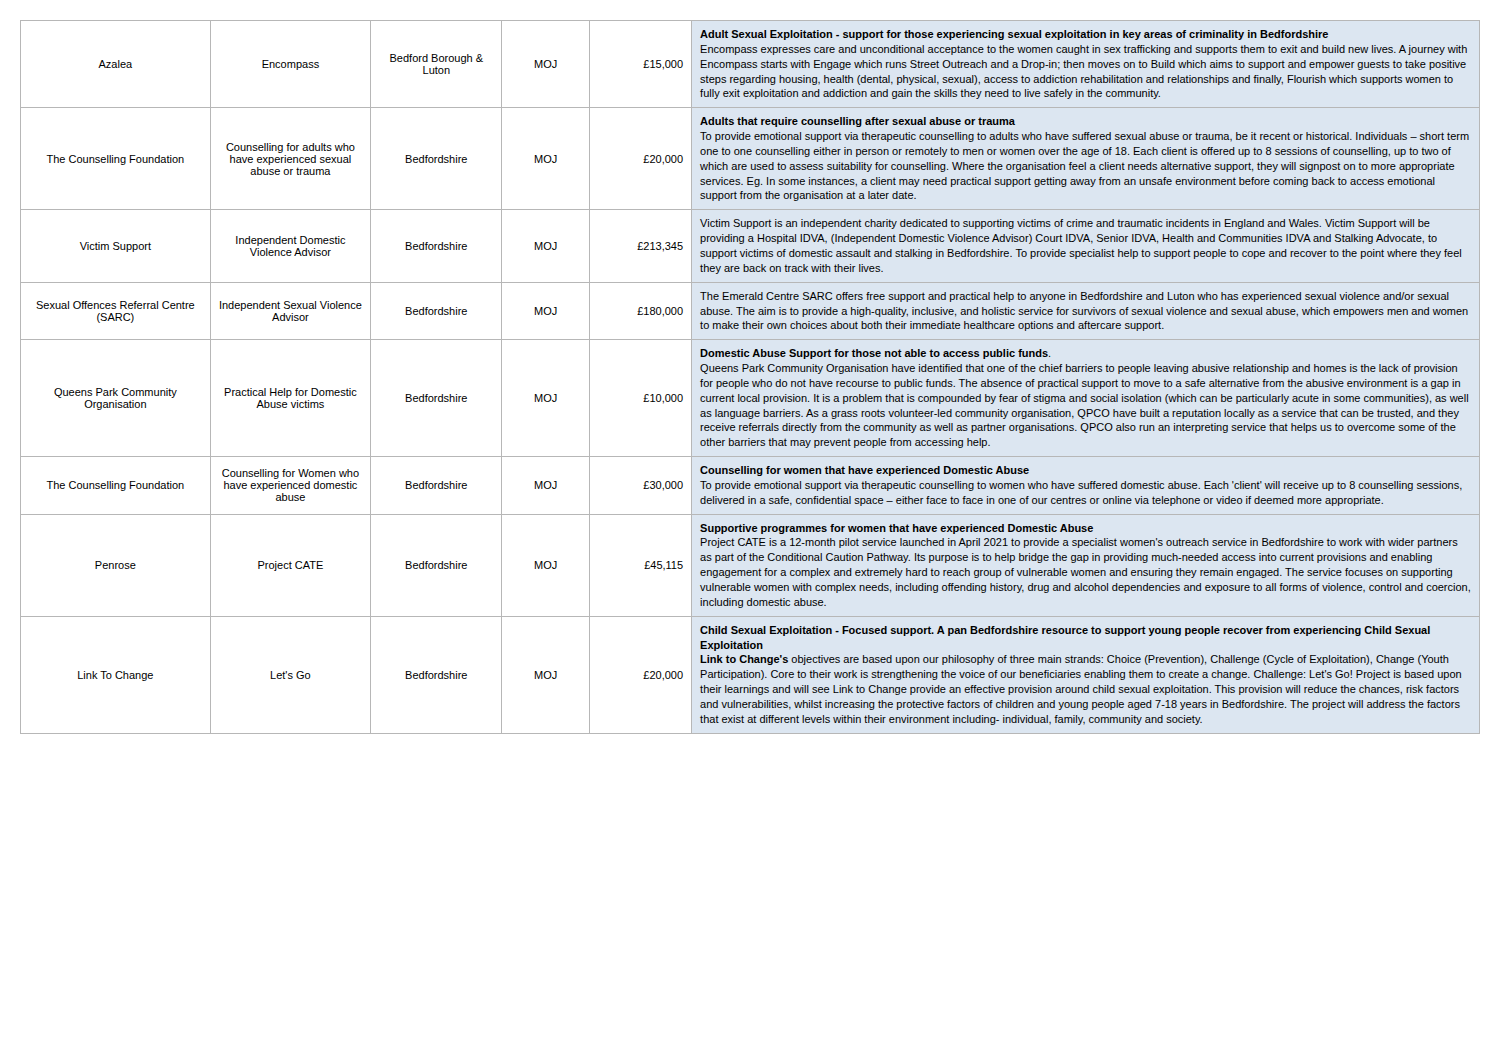| Azalea | Encompass | Bedford Borough & Luton | MOJ | £15,000 | Adult Sexual Exploitation - support for those experiencing sexual exploitation in key areas of criminality in Bedfordshire Encompass expresses care and unconditional acceptance to the women caught in sex trafficking and supports them to exit and build new lives. A journey with Encompass starts with Engage which runs Street Outreach and a Drop-in; then moves on to Build which aims to support and empower guests to take positive steps regarding housing, health (dental, physical, sexual), access to addiction rehabilitation and relationships and finally, Flourish which supports women to fully exit exploitation and addiction and gain the skills they need to live safely in the community. |
| The Counselling Foundation | Counselling for adults who have experienced sexual abuse or trauma | Bedfordshire | MOJ | £20,000 | Adults that require counselling after sexual abuse or trauma To provide emotional support via therapeutic counselling to adults who have suffered sexual abuse or trauma, be it recent or historical. Individuals – short term one to one counselling either in person or remotely to men or women over the age of 18. Each client is offered up to 8 sessions of counselling, up to two of which are used to assess suitability for counselling. Where the organisation feel a client needs alternative support, they will signpost on to more appropriate services. Eg. In some instances, a client may need practical support getting away from an unsafe environment before coming back to access emotional support from the organisation at a later date. |
| Victim Support | Independent Domestic Violence Advisor | Bedfordshire | MOJ | £213,345 | Victim Support is an independent charity dedicated to supporting victims of crime and traumatic incidents in England and Wales. Victim Support will be providing a Hospital IDVA, (Independent Domestic Violence Advisor) Court IDVA, Senior IDVA, Health and Communities IDVA and Stalking Advocate, to support victims of domestic assault and stalking in Bedfordshire. To provide specialist help to support people to cope and recover to the point where they feel they are back on track with their lives. |
| Sexual Offences Referral Centre (SARC) | Independent Sexual Violence Advisor | Bedfordshire | MOJ | £180,000 | The Emerald Centre SARC offers free support and practical help to anyone in Bedfordshire and Luton who has experienced sexual violence and/or sexual abuse. The aim is to provide a high-quality, inclusive, and holistic service for survivors of sexual violence and sexual abuse, which empowers men and women to make their own choices about both their immediate healthcare options and aftercare support. |
| Queens Park Community Organisation | Practical Help for Domestic Abuse victims | Bedfordshire | MOJ | £10,000 | Domestic Abuse Support for those not able to access public funds . Queens Park Community Organisation have identified that one of the chief barriers to people leaving abusive relationship and homes is the lack of provision for people who do not have recourse to public funds. The absence of practical support to move to a safe alternative from the abusive environment is a gap in current local provision. It is a problem that is compounded by fear of stigma and social isolation (which can be particularly acute in some communities), as well as language barriers. As a grass roots volunteer-led community organisation, QPCO have built a reputation locally as a service that can be trusted, and they receive referrals directly from the community as well as partner organisations. QPCO also run an interpreting service that helps us to overcome some of the other barriers that may prevent people from accessing help. |
| The Counselling Foundation | Counselling for Women who have experienced domestic abuse | Bedfordshire | MOJ | £30,000 | Counselling for women that have experienced Domestic Abuse To provide emotional support via therapeutic counselling to women who have suffered domestic abuse. Each 'client' will receive up to 8 counselling sessions, delivered in a safe, confidential space – either face to face in one of our centres or online via telephone or video if deemed more appropriate. |
| Penrose | Project CATE | Bedfordshire | MOJ | £45,115 | Supportive programmes for women that have experienced Domestic Abuse Project CATE is a 12-month pilot service launched in April 2021 to provide a specialist women's outreach service in Bedfordshire to work with wider partners as part of the Conditional Caution Pathway. Its purpose is to help bridge the gap in providing much-needed access into current provisions and enabling engagement for a complex and extremely hard to reach group of vulnerable women and ensuring they remain engaged. The service focuses on supporting vulnerable women with complex needs, including offending history, drug and alcohol dependencies and exposure to all forms of violence, control and coercion, including domestic abuse. |
| Link To Change | Let's Go | Bedfordshire | MOJ | £20,000 | Child Sexual Exploitation - Focused support. A pan Bedfordshire resource to support young people recover from experiencing Child Sexual Exploitation Link to Change's objectives are based upon our philosophy of three main strands: Choice (Prevention), Challenge (Cycle of Exploitation), Change (Youth Participation). Core to their work is strengthening the voice of our beneficiaries enabling them to create a change. Challenge: Let's Go! Project is based upon their learnings and will see Link to Change provide an effective provision around child sexual exploitation. This provision will reduce the chances, risk factors and vulnerabilities, whilst increasing the protective factors of children and young people aged 7-18 years in Bedfordshire. The project will address the factors that exist at different levels within their environment including- individual, family, community and society. |